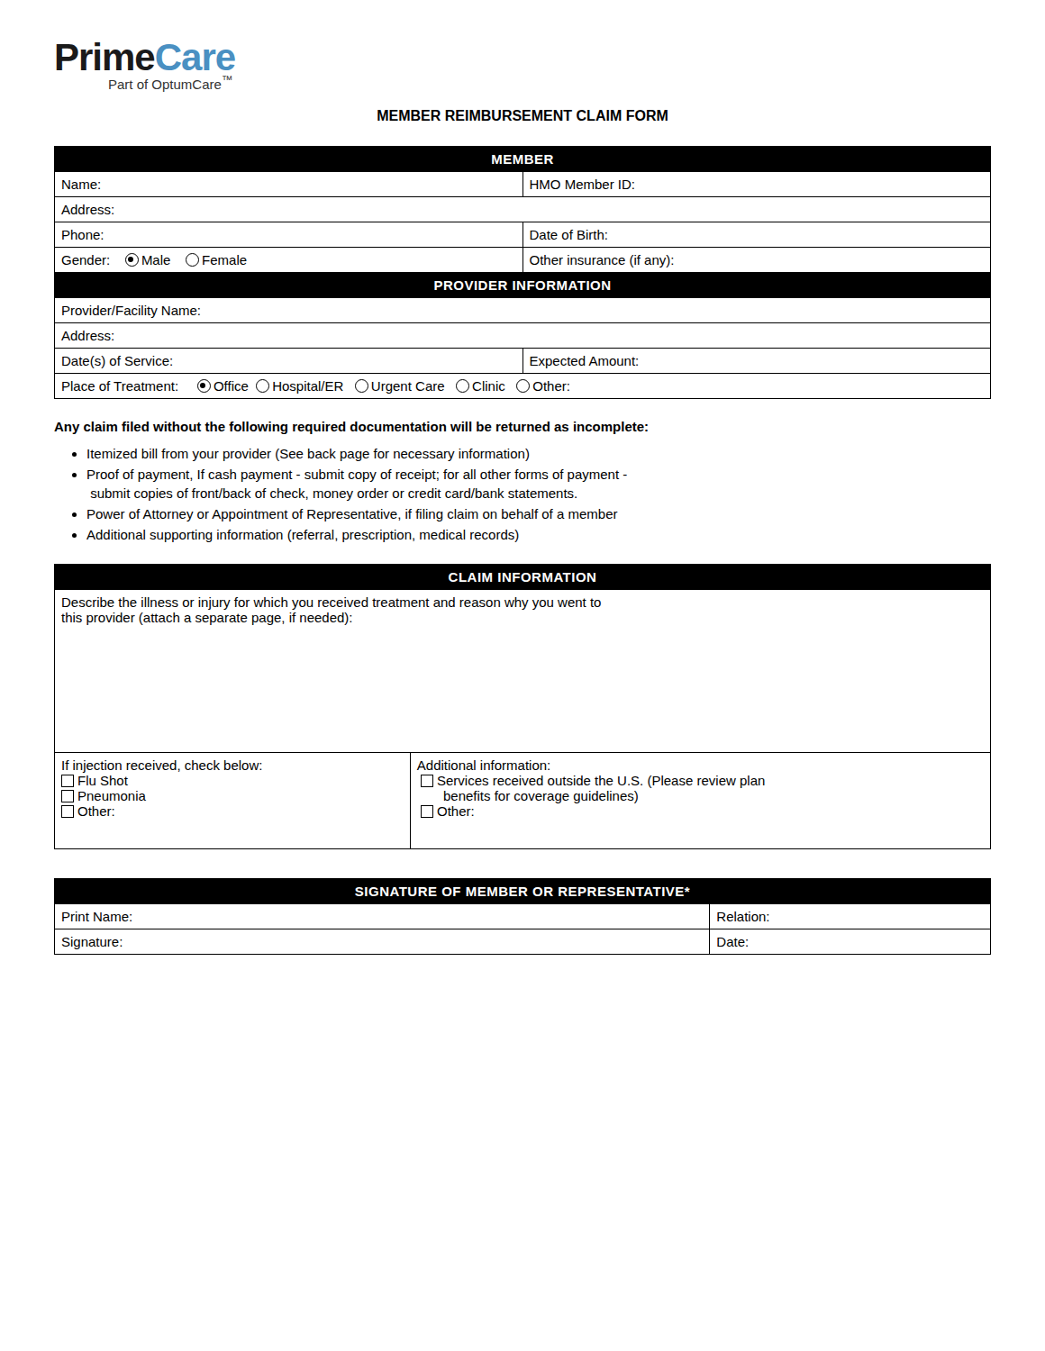Prime Care
Part of OptumCare™
MEMBER REIMBURSEMENT CLAIM FORM
| MEMBER |
| --- |
| Name: | HMO Member ID: |
| Address: |
| Phone: | Date of Birth: |
| Gender: Male Female | Other insurance (if any): |
| PROVIDER INFORMATION |
| Provider/Facility Name: |
| Address: |
| Date(s) of Service: | Expected Amount: |
| Place of Treatment: Office Hospital/ER Urgent Care Clinic Other: |
Any claim filed without the following required documentation will be returned as incomplete:
Itemized bill from your provider (See back page for necessary information)
Proof of payment, If cash payment - submit copy of receipt; for all other forms of payment -
submit copies of front/back of check, money order or credit card/bank statements.
Power of Attorney or Appointment of Representative, if filing claim on behalf of a member
Additional supporting information (referral, prescription, medical records)
| CLAIM INFORMATION |
| --- |
| Describe the illness or injury for which you received treatment and reason why you went to this provider (attach a separate page, if needed): |
| If injection received, check below: Flu Shot Pneumonia Other: | Additional information: Services received outside the U.S. (Please review plan benefits for coverage guidelines) Other: |
| SIGNATURE OF MEMBER OR REPRESENTATIVE* |
| --- |
| Print Name: | Relation: |
| Signature: | Date: |